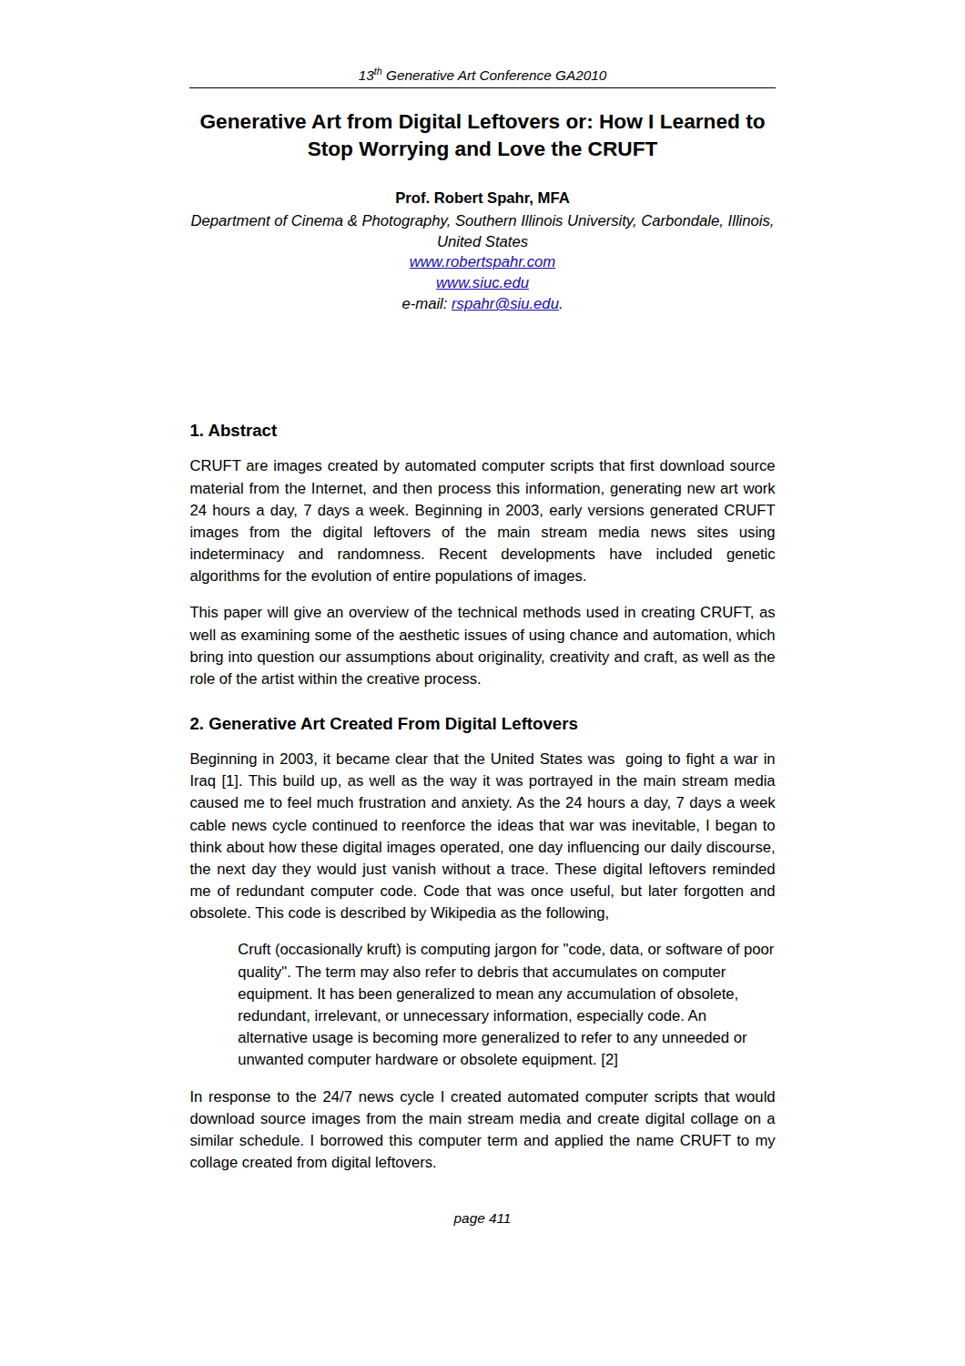13th Generative Art Conference GA2010
Generative Art from Digital Leftovers or: How I Learned to Stop Worrying and Love the CRUFT
Prof. Robert Spahr, MFA
Department of Cinema & Photography, Southern Illinois University, Carbondale, Illinois, United States
www.robertspahr.com
www.siuc.edu
e-mail: rspahr@siu.edu.
1. Abstract
CRUFT are images created by automated computer scripts that first download source material from the Internet, and then process this information, generating new art work 24 hours a day, 7 days a week. Beginning in 2003, early versions generated CRUFT images from the digital leftovers of the main stream media news sites using indeterminacy and randomness. Recent developments have included genetic algorithms for the evolution of entire populations of images.
This paper will give an overview of the technical methods used in creating CRUFT, as well as examining some of the aesthetic issues of using chance and automation, which bring into question our assumptions about originality, creativity and craft, as well as the role of the artist within the creative process.
2. Generative Art Created From Digital Leftovers
Beginning in 2003, it became clear that the United States was going to fight a war in Iraq [1]. This build up, as well as the way it was portrayed in the main stream media caused me to feel much frustration and anxiety. As the 24 hours a day, 7 days a week cable news cycle continued to reenforce the ideas that war was inevitable, I began to think about how these digital images operated, one day influencing our daily discourse, the next day they would just vanish without a trace. These digital leftovers reminded me of redundant computer code. Code that was once useful, but later forgotten and obsolete. This code is described by Wikipedia as the following,
Cruft (occasionally kruft) is computing jargon for "code, data, or software of poor quality". The term may also refer to debris that accumulates on computer equipment. It has been generalized to mean any accumulation of obsolete, redundant, irrelevant, or unnecessary information, especially code. An alternative usage is becoming more generalized to refer to any unneeded or unwanted computer hardware or obsolete equipment. [2]
In response to the 24/7 news cycle I created automated computer scripts that would download source images from the main stream media and create digital collage on a similar schedule. I borrowed this computer term and applied the name CRUFT to my collage created from digital leftovers.
page 411